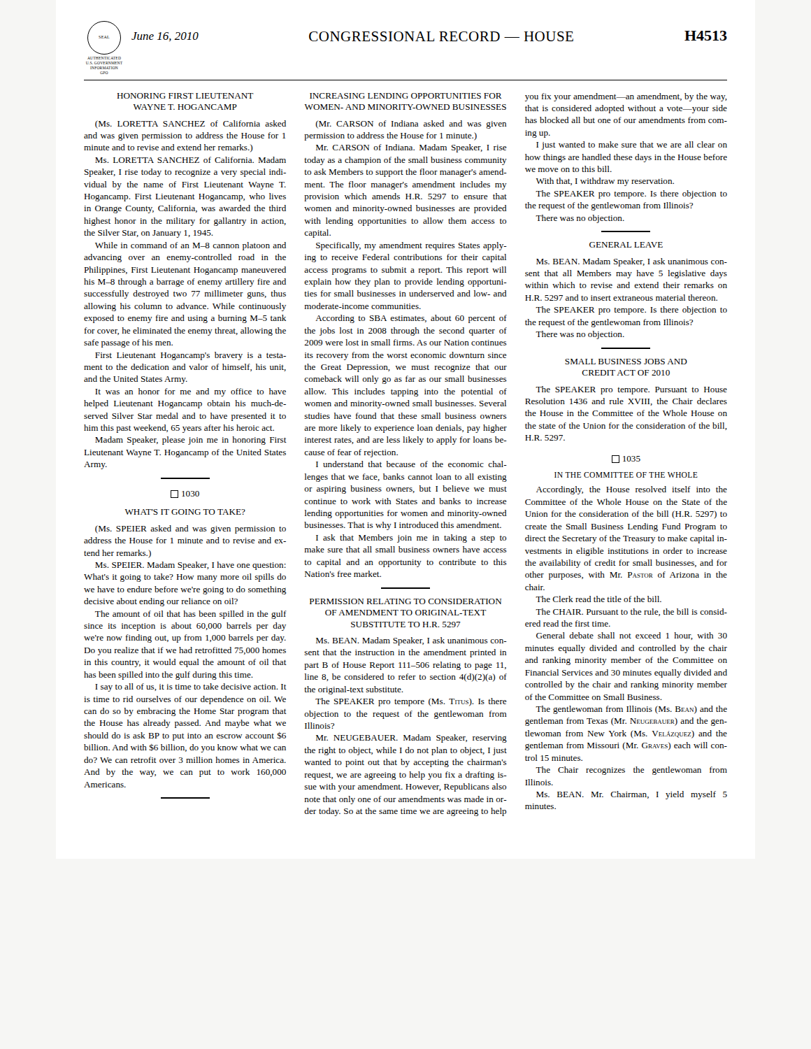SEAL
AUTHENTICATED
U.S. GOVERNMENT
INFORMATION
GPO
June 16, 2010
CONGRESSIONAL RECORD — HOUSE
H4513
HONORING FIRST LIEUTENANT
WAYNE T. HOGANCAMP
(Ms. LORETTA SANCHEZ of California asked and was given permission to address the House for 1 minute and to revise and extend her remarks.)
Ms. LORETTA SANCHEZ of California. Madam Speaker, I rise today to recognize a very special individual by the name of First Lieutenant Wayne T. Hogancamp. First Lieutenant Hogancamp, who lives in Orange County, California, was awarded the third highest honor in the military for gallantry in action, the Silver Star, on January 1, 1945.
While in command of an M–8 cannon platoon and advancing over an enemy-controlled road in the Philippines, First Lieutenant Hogancamp maneuvered his M–8 through a barrage of enemy artillery fire and successfully destroyed two 77 millimeter guns, thus allowing his column to advance. While continuously exposed to enemy fire and using a burning M–5 tank for cover, he eliminated the enemy threat, allowing the safe passage of his men.
First Lieutenant Hogancamp's bravery is a testament to the dedication and valor of himself, his unit, and the United States Army.
It was an honor for me and my office to have helped Lieutenant Hogancamp obtain his much-deserved Silver Star medal and to have presented it to him this past weekend, 65 years after his heroic act.
Madam Speaker, please join me in honoring First Lieutenant Wayne T. Hogancamp of the United States Army.
1030
WHAT'S IT GOING TO TAKE?
(Ms. SPEIER asked and was given permission to address the House for 1 minute and to revise and extend her remarks.)
Ms. SPEIER. Madam Speaker, I have one question: What's it going to take? How many more oil spills do we have to endure before we're going to do something decisive about ending our reliance on oil?
The amount of oil that has been spilled in the gulf since its inception is about 60,000 barrels per day we're now finding out, up from 1,000 barrels per day. Do you realize that if we had retrofitted 75,000 homes in this country, it would equal the amount of oil that has been spilled into the gulf during this time.
I say to all of us, it is time to take decisive action. It is time to rid ourselves of our dependence on oil. We can do so by embracing the Home Star program that the House has already passed. And maybe what we should do is ask BP to put into an escrow account $6 billion. And with $6 billion, do you know what we can do? We can retrofit over 3 million homes in America. And by the way, we can put to work 160,000 Americans.
INCREASING LENDING OPPORTUNITIES FOR WOMEN- AND MINORITY-OWNED BUSINESSES
(Mr. CARSON of Indiana asked and was given permission to address the House for 1 minute.)
Mr. CARSON of Indiana. Madam Speaker, I rise today as a champion of the small business community to ask Members to support the floor manager's amendment. The floor manager's amendment includes my provision which amends H.R. 5297 to ensure that women and minority-owned businesses are provided with lending opportunities to allow them access to capital.
Specifically, my amendment requires States applying to receive Federal contributions for their capital access programs to submit a report. This report will explain how they plan to provide lending opportunities for small businesses in underserved and low- and moderate-income communities.
According to SBA estimates, about 60 percent of the jobs lost in 2008 through the second quarter of 2009 were lost in small firms. As our Nation continues its recovery from the worst economic downturn since the Great Depression, we must recognize that our comeback will only go as far as our small businesses allow. This includes tapping into the potential of women and minority-owned small businesses. Several studies have found that these small business owners are more likely to experience loan denials, pay higher interest rates, and are less likely to apply for loans because of fear of rejection.
I understand that because of the economic challenges that we face, banks cannot loan to all existing or aspiring business owners, but I believe we must continue to work with States and banks to increase lending opportunities for women and minority-owned businesses. That is why I introduced this amendment.
I ask that Members join me in taking a step to make sure that all small business owners have access to capital and an opportunity to contribute to this Nation's free market.
PERMISSION RELATING TO CONSIDERATION OF AMENDMENT TO ORIGINAL-TEXT SUBSTITUTE TO H.R. 5297
Ms. BEAN. Madam Speaker, I ask unanimous consent that the instruction in the amendment printed in part B of House Report 111–506 relating to page 11, line 8, be considered to refer to section 4(d)(2)(a) of the original-text substitute.
The SPEAKER pro tempore (Ms. Titus). Is there objection to the request of the gentlewoman from Illinois?
Mr. NEUGEBAUER. Madam Speaker, reserving the right to object, while I do not plan to object, I just wanted to point out that by accepting the chairman's request, we are agreeing to help you fix a drafting issue with your amendment. However, Republicans also note that only one of our amendments was made in order today. So at the same time we are agreeing to help you fix your amendment—an amendment, by the way, that is considered adopted without a vote—your side has blocked all but one of our amendments from coming up.
I just wanted to make sure that we are all clear on how things are handled these days in the House before we move on to this bill.
With that, I withdraw my reservation.
The SPEAKER pro tempore. Is there objection to the request of the gentlewoman from Illinois?
There was no objection.
GENERAL LEAVE
Ms. BEAN. Madam Speaker, I ask unanimous consent that all Members may have 5 legislative days within which to revise and extend their remarks on H.R. 5297 and to insert extraneous material thereon.
The SPEAKER pro tempore. Is there objection to the request of the gentlewoman from Illinois?
There was no objection.
SMALL BUSINESS JOBS AND
CREDIT ACT OF 2010
The SPEAKER pro tempore. Pursuant to House Resolution 1436 and rule XVIII, the Chair declares the House in the Committee of the Whole House on the state of the Union for the consideration of the bill, H.R. 5297.
1035
IN THE COMMITTEE OF THE WHOLE
Accordingly, the House resolved itself into the Committee of the Whole House on the State of the Union for the consideration of the bill (H.R. 5297) to create the Small Business Lending Fund Program to direct the Secretary of the Treasury to make capital investments in eligible institutions in order to increase the availability of credit for small businesses, and for other purposes, with Mr. Pastor of Arizona in the chair.
The Clerk read the title of the bill.
The CHAIR. Pursuant to the rule, the bill is considered read the first time.
General debate shall not exceed 1 hour, with 30 minutes equally divided and controlled by the chair and ranking minority member of the Committee on Financial Services and 30 minutes equally divided and controlled by the chair and ranking minority member of the Committee on Small Business.
The gentlewoman from Illinois (Ms. Bean) and the gentleman from Texas (Mr. Neugebauer) and the gentlewoman from New York (Ms. Velázquez) and the gentleman from Missouri (Mr. Graves) each will control 15 minutes.
The Chair recognizes the gentlewoman from Illinois.
Ms. BEAN. Mr. Chairman, I yield myself 5 minutes.